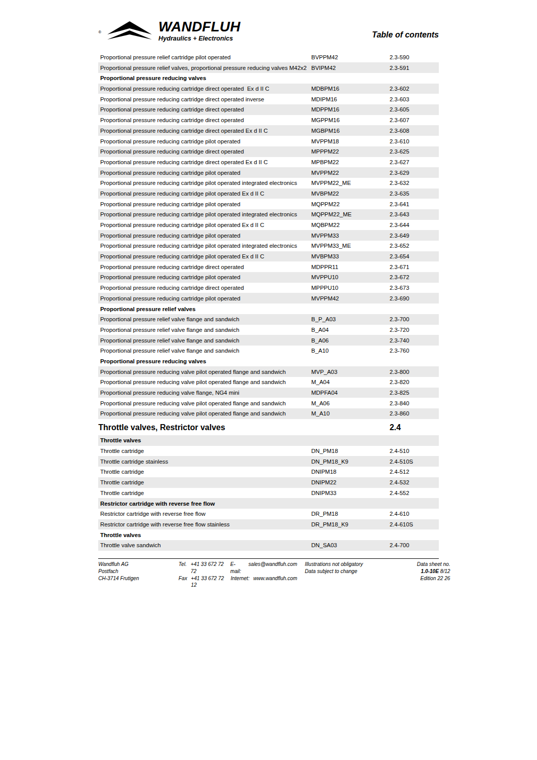®
WANDFLUH Hydraulics + Electronics
Table of contents
| Proportional pressure relief cartridge pilot operated | BVPPM42 | 2.3-590 |
| Proportional pressure relief valves, proportional pressure reducing valves M42x2 | BVIPM42 | 2.3-591 |
| Proportional pressure reducing valves | | |
| Proportional pressure reducing cartridge direct operated Ex d II C | MDBPM16 | 2.3-602 |
| Proportional pressure reducing cartridge direct operated inverse | MDIPM16 | 2.3-603 |
| Proportional pressure reducing cartridge direct operated | MDPPM16 | 2.3-605 |
| Proportional pressure reducing cartridge direct operated | MGPPM16 | 2.3-607 |
| Proportional pressure reducing cartridge direct operated Ex d II C | MGBPM16 | 2.3-608 |
| Proportional pressure reducing cartridge pilot operated | MVPPM18 | 2.3-610 |
| Proportional pressure reducing cartridge direct operated | MPPPM22 | 2.3-625 |
| Proportional pressure reducing cartridge direct operated Ex d II C | MPBPM22 | 2.3-627 |
| Proportional pressure reducing cartridge pilot operated | MVPPM22 | 2.3-629 |
| Proportional pressure reducing cartridge pilot operated integrated electronics | MVPPM22_ME | 2.3-632 |
| Proportional pressure reducing cartridge pilot operated Ex d II C | MVBPM22 | 2.3-635 |
| Proportional pressure reducing cartridge pilot operated | MQPPM22 | 2.3-641 |
| Proportional pressure reducing cartridge pilot operated integrated electronics | MQPPM22_ME | 2.3-643 |
| Proportional pressure reducing cartridge pilot operated Ex d II C | MQBPM22 | 2.3-644 |
| Proportional pressure reducing cartridge pilot operated | MVPPM33 | 2.3-649 |
| Proportional pressure reducing cartridge pilot operated integrated electronics | MVPPM33_ME | 2.3-652 |
| Proportional pressure reducing cartridge pilot operated Ex d II C | MVBPM33 | 2.3-654 |
| Proportional pressure reducing cartridge direct operated | MDPPR11 | 2.3-671 |
| Proportional pressure reducing cartridge pilot operated | MVPPU10 | 2.3-672 |
| Proportional pressure reducing cartridge direct operated | MPPPU10 | 2.3-673 |
| Proportional pressure reducing cartridge pilot operated | MVPPM42 | 2.3-690 |
| Proportional pressure relief valves | | |
| Proportional pressure relief valve flange and sandwich | B_P_A03 | 2.3-700 |
| Proportional pressure relief valve flange and sandwich | B_A04 | 2.3-720 |
| Proportional pressure relief valve flange and sandwich | B_A06 | 2.3-740 |
| Proportional pressure relief valve flange and sandwich | B_A10 | 2.3-760 |
| Proportional pressure reducing valves | | |
| Proportional pressure reducing valve pilot operated flange and sandwich | MVP_A03 | 2.3-800 |
| Proportional pressure reducing valve pilot operated flange and sandwich | M_A04 | 2.3-820 |
| Proportional pressure reducing valve flange, NG4 mini | MDPFA04 | 2.3-825 |
| Proportional pressure reducing valve pilot operated flange and sandwich | M_A06 | 2.3-840 |
| Proportional pressure reducing valve pilot operated flange and sandwich | M_A10 | 2.3-860 |
| Throttle valves, Restrictor valves | | 2.4 |
| Throttle valves | | |
| Throttle cartridge | DN_PM18 | 2.4-510 |
| Throttle cartridge stainless | DN_PM18_K9 | 2.4-510S |
| Throttle cartridge | DNIPM18 | 2.4-512 |
| Throttle cartridge | DNIPM22 | 2.4-532 |
| Throttle cartridge | DNIPM33 | 2.4-552 |
| Restrictor cartridge with reverse free flow | | |
| Restrictor cartridge with reverse free flow | DR_PM18 | 2.4-610 |
| Restrictor cartridge with reverse free flow stainless | DR_PM18_K9 | 2.4-610S |
| Throttle valves | | |
| Throttle valve sandwich | DN_SA03 | 2.4-700 |
Wandfluh AG
Postfach
CH-3714 Frutigen
Tel.+41 33 672 72 72 E-mail: sales@wandfluh.com
Fax+41 33 672 72 12 Internet: www.wandfluh.com
Illustrations not obligatory
Data subject to change
Data sheet no.
1.0-10E 8/12
Edition 22 26